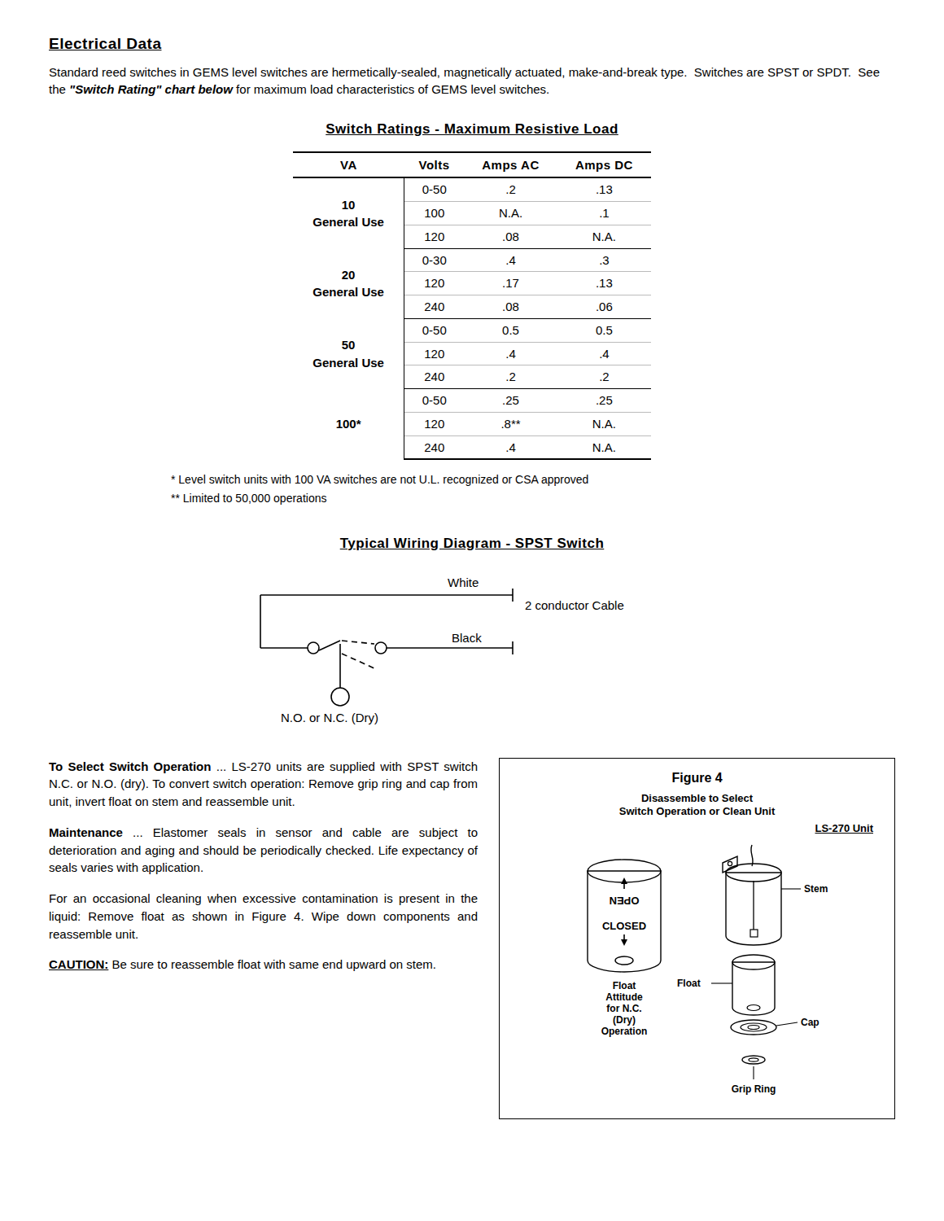Electrical Data
Standard reed switches in GEMS level switches are hermetically-sealed, magnetically actuated, make-and-break type. Switches are SPST or SPDT. See the "Switch Rating" chart below for maximum load characteristics of GEMS level switches.
Switch Ratings - Maximum Resistive Load
| VA | Volts | Amps AC | Amps DC |
| --- | --- | --- | --- |
| 10 General Use | 0-50 | .2 | .13 |
| 100 | N.A. | .1 |
| 120 | .08 | N.A. |
| 20 General Use | 0-30 | .4 | .3 |
| 120 | .17 | .13 |
| 240 | .08 | .06 |
| 50 General Use | 0-50 | 0.5 | 0.5 |
| 120 | .4 | .4 |
| 240 | .2 | .2 |
| 100* | 0-50 | .25 | .25 |
| 120 | .8** | N.A. |
| 240 | .4 | N.A. |
* Level switch units with 100 VA switches are not U.L. recognized or CSA approved
** Limited to 50,000 operations
Typical Wiring Diagram - SPST Switch
White Black 2 conductor Cable N.O. or N.C. (Dry)
To Select Switch Operation ... LS-270 units are supplied with SPST switch N.C. or N.O. (dry). To convert switch operation: Remove grip ring and cap from unit, invert float on stem and reassemble unit.
Maintenance ... Elastomer seals in sensor and cable are subject to deterioration and aging and should be periodically checked. Life expectancy of seals varies with application.
For an occasional cleaning when excessive contamination is present in the liquid: Remove float as shown in Figure 4. Wipe down components and reassemble unit.
CAUTION: Be sure to reassemble float with same end upward on stem.
Figure 4
Disassemble to Select
Switch Operation or Clean Unit
LS-270 Unit
OPEN CLOSED Float Attitude for N.C. (Dry) Operation Stem Float Cap Grip Ring